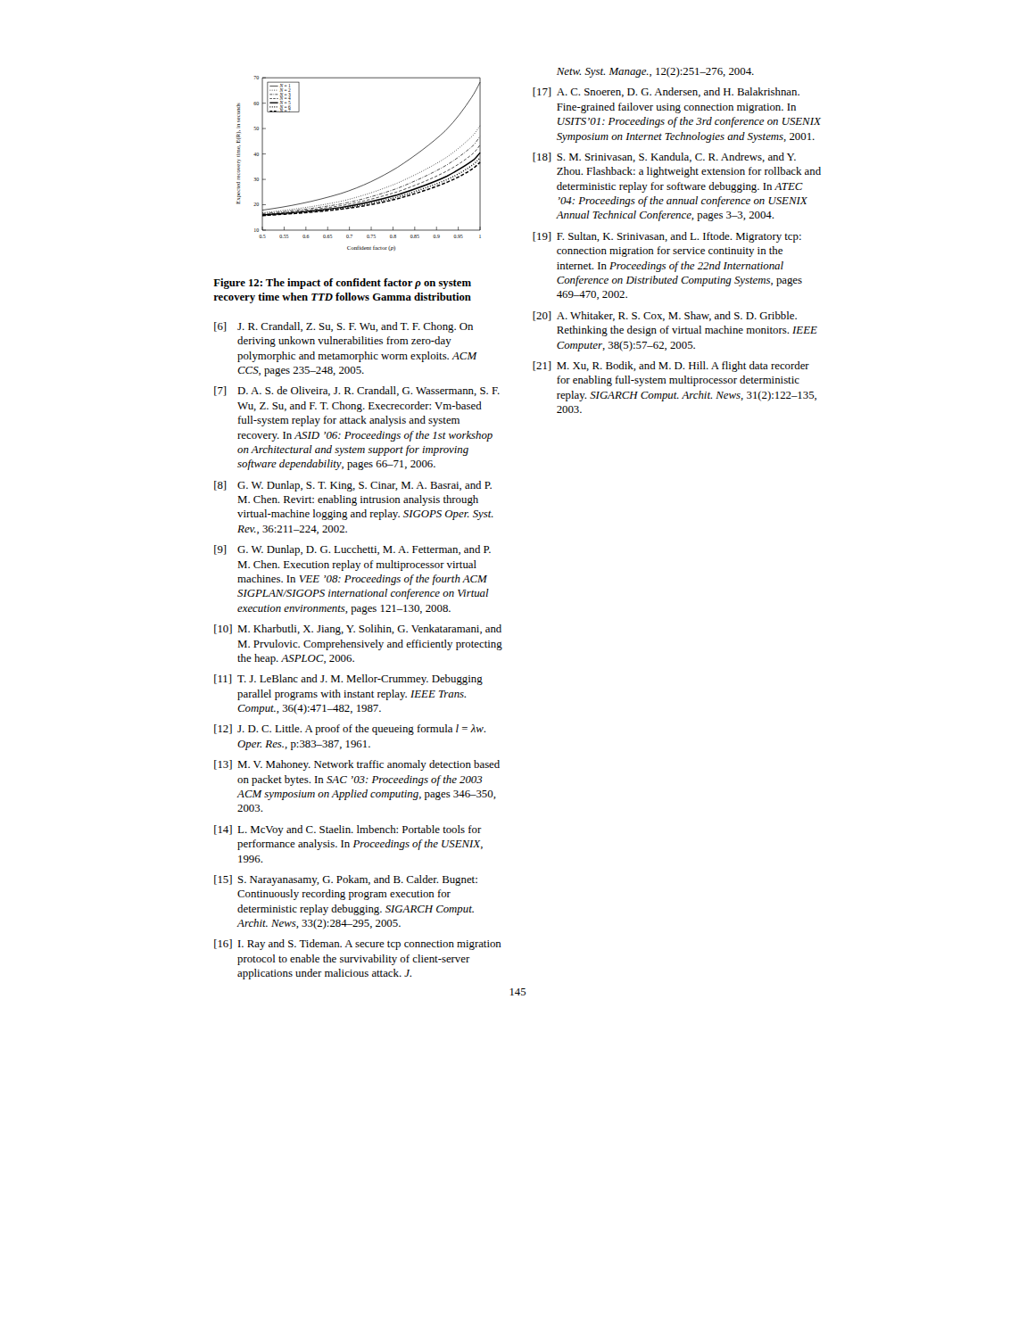10 20 30 40 50 60 70 0.5 0.55 0.6 0.65 0.7 0.75 0.8 0.85 0.9 0.95 1 Confident factor (p) Expected recovery time, E(R), in seconds N = 1 N = 2 N = 3 N = 4 N = 5 N = 6 N = 7
Figure 12: The impact of confident factor ρ on system recovery time when TTD follows Gamma distribution
[6] J. R. Crandall, Z. Su, S. F. Wu, and T. F. Chong. On deriving unkown vulnerabilities from zero-day polymorphic and metamorphic worm exploits. ACM CCS, pages 235–248, 2005.
[7] D. A. S. de Oliveira, J. R. Crandall, G. Wassermann, S. F. Wu, Z. Su, and F. T. Chong. Execrecorder: Vm-based full-system replay for attack analysis and system recovery. In ASID ’06: Proceedings of the 1st workshop on Architectural and system support for improving software dependability, pages 66–71, 2006.
[8] G. W. Dunlap, S. T. King, S. Cinar, M. A. Basrai, and P. M. Chen. Revirt: enabling intrusion analysis through virtual-machine logging and replay. SIGOPS Oper. Syst. Rev., 36:211–224, 2002.
[9] G. W. Dunlap, D. G. Lucchetti, M. A. Fetterman, and P. M. Chen. Execution replay of multiprocessor virtual machines. In VEE ’08: Proceedings of the fourth ACM SIGPLAN/SIGOPS international conference on Virtual execution environments, pages 121–130, 2008.
[10] M. Kharbutli, X. Jiang, Y. Solihin, G. Venkataramani, and M. Prvulovic. Comprehensively and efficiently protecting the heap. ASPLOC, 2006.
[11] T. J. LeBlanc and J. M. Mellor-Crummey. Debugging parallel programs with instant replay. IEEE Trans. Comput., 36(4):471–482, 1987.
[12] J. D. C. Little. A proof of the queueing formula l = λw. Oper. Res., p:383–387, 1961.
[13] M. V. Mahoney. Network traffic anomaly detection based on packet bytes. In SAC ’03: Proceedings of the 2003 ACM symposium on Applied computing, pages 346–350, 2003.
[14] L. McVoy and C. Staelin. lmbench: Portable tools for performance analysis. In Proceedings of the USENIX, 1996.
[15] S. Narayanasamy, G. Pokam, and B. Calder. Bugnet: Continuously recording program execution for deterministic replay debugging. SIGARCH Comput. Archit. News, 33(2):284–295, 2005.
[16] I. Ray and S. Tideman. A secure tcp connection migration protocol to enable the survivability of client-server applications under malicious attack. J.
Netw. Syst. Manage., 12(2):251–276, 2004.
[17] A. C. Snoeren, D. G. Andersen, and H. Balakrishnan. Fine-grained failover using connection migration. In USITS’01: Proceedings of the 3rd conference on USENIX Symposium on Internet Technologies and Systems, 2001.
[18] S. M. Srinivasan, S. Kandula, C. R. Andrews, and Y. Zhou. Flashback: a lightweight extension for rollback and deterministic replay for software debugging. In ATEC ’04: Proceedings of the annual conference on USENIX Annual Technical Conference, pages 3–3, 2004.
[19] F. Sultan, K. Srinivasan, and L. Iftode. Migratory tcp: connection migration for service continuity in the internet. In Proceedings of the 22nd International Conference on Distributed Computing Systems, pages 469–470, 2002.
[20] A. Whitaker, R. S. Cox, M. Shaw, and S. D. Gribble. Rethinking the design of virtual machine monitors. IEEE Computer, 38(5):57–62, 2005.
[21] M. Xu, R. Bodik, and M. D. Hill. A flight data recorder for enabling full-system multiprocessor deterministic replay. SIGARCH Comput. Archit. News, 31(2):122–135, 2003.
145